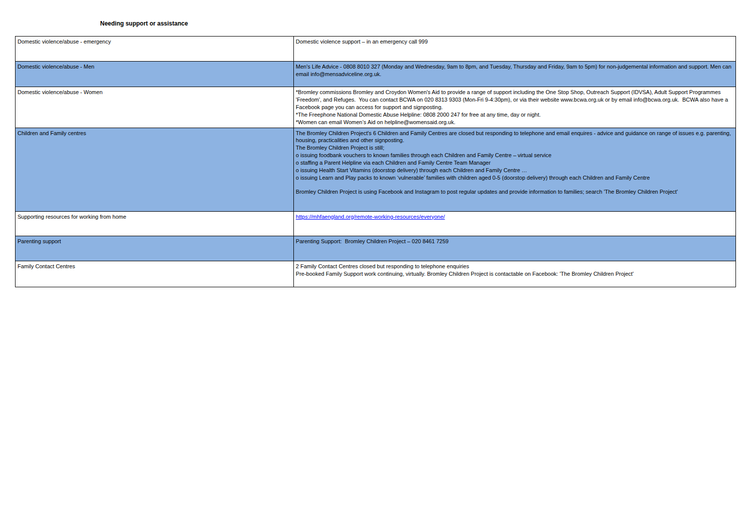Needing support or assistance
| Domestic violence/abuse - emergency | Domestic violence support – in an emergency call 999 |
| Domestic violence/abuse - Men | Men's Life Advice - 0808 8010 327 (Monday and Wednesday, 9am to 8pm, and Tuesday, Thursday and Friday, 9am to 5pm) for non-judgemental information and support. Men can email info@mensadviceline.org.uk. |
| Domestic violence/abuse - Women | *Bromley commissions Bromley and Croydon Women's Aid to provide a range of support including the One Stop Shop, Outreach Support (IDVSA), Adult Support Programmes 'Freedom', and Refuges. You can contact BCWA on 020 8313 9303 (Mon-Fri 9-4:30pm), or via their website www.bcwa.org.uk or by email info@bcwa.org.uk. BCWA also have a Facebook page you can access for support and signposting. *The Freephone National Domestic Abuse Helpline: 0808 2000 247 for free at any time, day or night. *Women can email Women’s Aid on helpline@womensaid.org.uk. |
| Children and Family centres | The Bromley Children Project's 6 Children and Family Centres are closed but responding to telephone and email enquires - advice and guidance on range of issues e.g. parenting, housing, practicalities and other signposting. The Bromley Children Project is still; o issuing foodbank vouchers to known families through each Children and Family Centre – virtual service o staffing a Parent Helpline via each Children and Family Centre Team Manager o issuing Health Start Vitamins (doorstop delivery) through each Children and Family Centre … o issuing Learn and Play packs to known ‘vulnerable’ families with children aged 0-5 (doorstop delivery) through each Children and Family Centre Bromley Children Project is using Facebook and Instagram to post regular updates and provide information to families; search 'The Bromley Children Project' |
| Supporting resources for working from home | https://mhfaengland.org/remote-working-resources/everyone/ |
| Parenting support | Parenting Support: Bromley Children Project – 020 8461 7259 |
| Family Contact Centres | 2 Family Contact Centres closed but responding to telephone enquiries Pre-booked Family Support work continuing, virtually. Bromley Children Project is contactable on Facebook: 'The Bromley Children Project' |